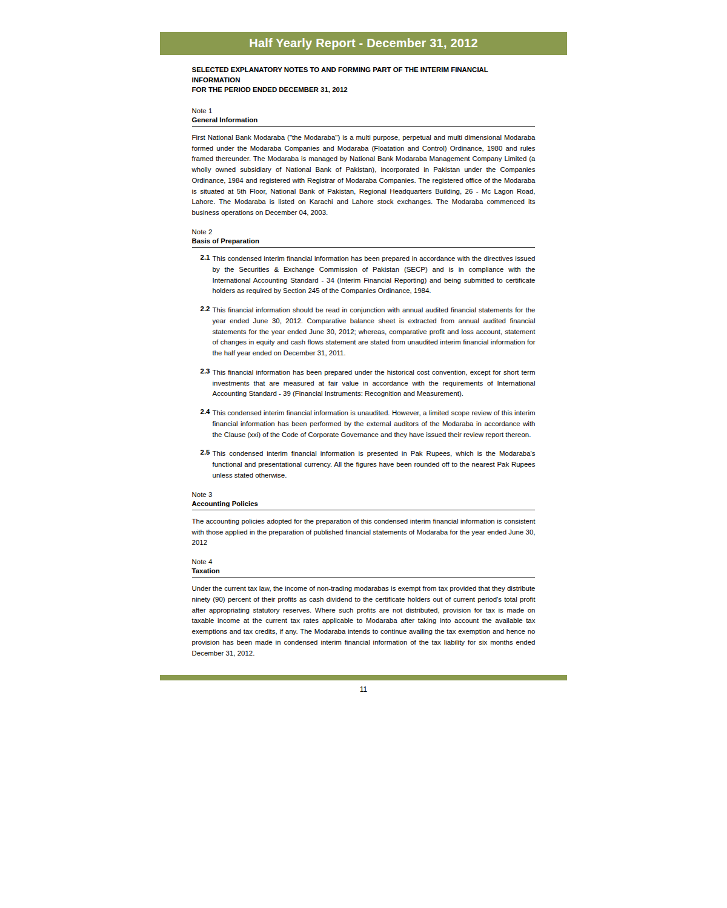Half Yearly Report - December 31, 2012
SELECTED EXPLANATORY NOTES TO AND FORMING PART OF THE INTERIM FINANCIAL INFORMATION
FOR THE PERIOD ENDED DECEMBER 31, 2012
Note 1
General Information
First National Bank Modaraba ("the Modaraba") is a multi purpose, perpetual and multi dimensional Modaraba formed under the Modaraba Companies and Modaraba (Floatation and Control) Ordinance, 1980 and rules framed thereunder. The Modaraba is managed by National Bank Modaraba Management Company Limited (a wholly owned subsidiary of National Bank of Pakistan), incorporated in Pakistan under the Companies Ordinance, 1984 and registered with Registrar of Modaraba Companies. The registered office of the Modaraba is situated at 5th Floor, National Bank of Pakistan, Regional Headquarters Building, 26 - Mc Lagon Road, Lahore. The Modaraba is listed on Karachi and Lahore stock exchanges. The Modaraba commenced its business operations on December 04, 2003.
Note 2
Basis of Preparation
2.1
This condensed interim financial information has been prepared in accordance with the directives issued by the Securities & Exchange Commission of Pakistan (SECP) and is in compliance with the International Accounting Standard - 34 (Interim Financial Reporting) and being submitted to certificate holders as required by Section 245 of the Companies Ordinance, 1984.
2.2
This financial information should be read in conjunction with annual audited financial statements for the year ended June 30, 2012. Comparative balance sheet is extracted from annual audited financial statements for the year ended June 30, 2012; whereas, comparative profit and loss account, statement of changes in equity and cash flows statement are stated from unaudited interim financial information for the half year ended on December 31, 2011.
2.3
This financial information has been prepared under the historical cost convention, except for short term investments that are measured at fair value in accordance with the requirements of International Accounting Standard - 39 (Financial Instruments: Recognition and Measurement).
2.4
This condensed interim financial information is unaudited. However, a limited scope review of this interim financial information has been performed by the external auditors of the Modaraba in accordance with the Clause (xxi) of the Code of Corporate Governance and they have issued their review report thereon.
2.5
This condensed interim financial information is presented in Pak Rupees, which is the Modaraba's functional and presentational currency. All the figures have been rounded off to the nearest Pak Rupees unless stated otherwise.
Note 3
Accounting Policies
The accounting policies adopted for the preparation of this condensed interim financial information is consistent with those applied in the preparation of published financial statements of Modaraba for the year ended June 30, 2012
Note 4
Taxation
Under the current tax law, the income of non-trading modarabas is exempt from tax provided that they distribute ninety (90) percent of their profits as cash dividend to the certificate holders out of current period's total profit after appropriating statutory reserves. Where such profits are not distributed, provision for tax is made on taxable income at the current tax rates applicable to Modaraba after taking into account the available tax exemptions and tax credits, if any. The Modaraba intends to continue availing the tax exemption and hence no provision has been made in condensed interim financial information of the tax liability for six months ended December 31, 2012.
11